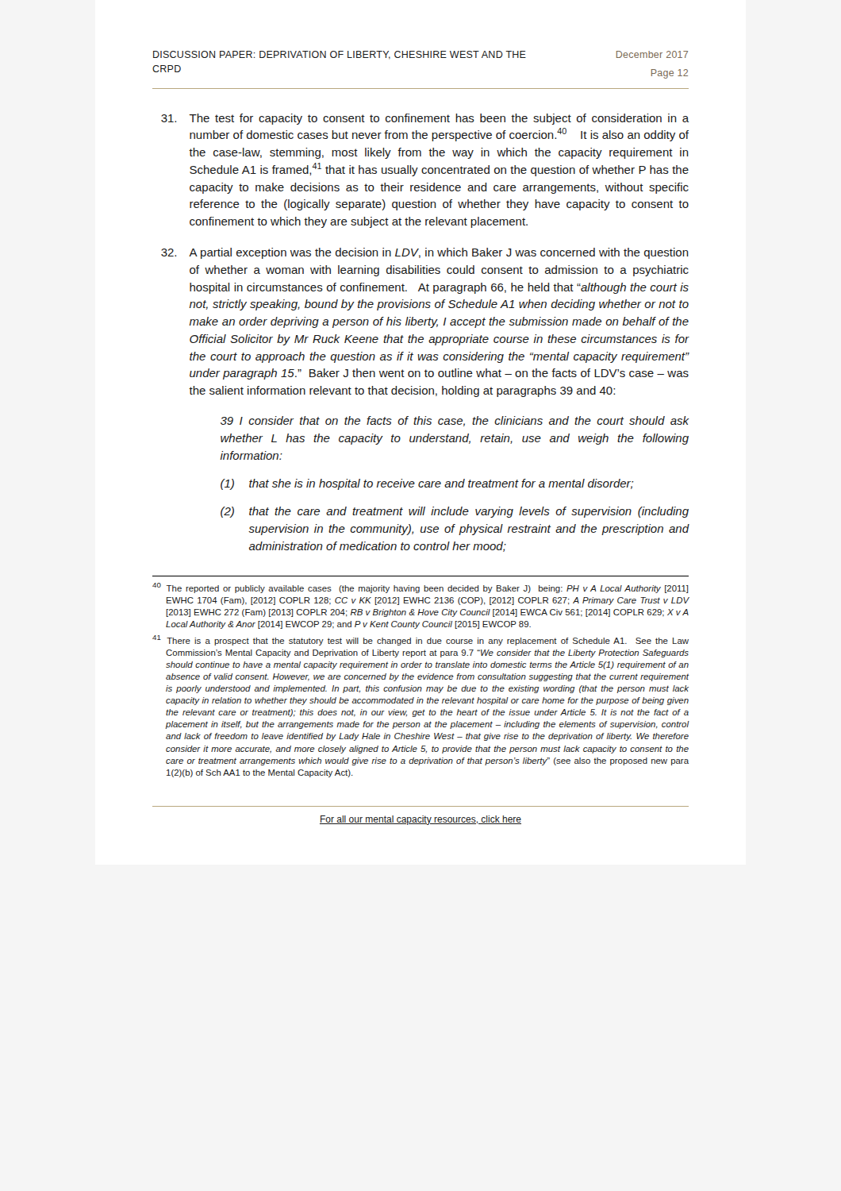Discussion paper: deprivation of liberty, Cheshire West and the CRPD
December 2017 Page 12
31. The test for capacity to consent to confinement has been the subject of consideration in a number of domestic cases but never from the perspective of coercion.40 It is also an oddity of the case-law, stemming, most likely from the way in which the capacity requirement in Schedule A1 is framed,41 that it has usually concentrated on the question of whether P has the capacity to make decisions as to their residence and care arrangements, without specific reference to the (logically separate) question of whether they have capacity to consent to confinement to which they are subject at the relevant placement.
32. A partial exception was the decision in LDV, in which Baker J was concerned with the question of whether a woman with learning disabilities could consent to admission to a psychiatric hospital in circumstances of confinement. At paragraph 66, he held that “although the court is not, strictly speaking, bound by the provisions of Schedule A1 when deciding whether or not to make an order depriving a person of his liberty, I accept the submission made on behalf of the Official Solicitor by Mr Ruck Keene that the appropriate course in these circumstances is for the court to approach the question as if it was considering the “mental capacity requirement” under paragraph 15.” Baker J then went on to outline what – on the facts of LDV’s case – was the salient information relevant to that decision, holding at paragraphs 39 and 40:
39 I consider that on the facts of this case, the clinicians and the court should ask whether L has the capacity to understand, retain, use and weigh the following information:
(1) that she is in hospital to receive care and treatment for a mental disorder;
(2) that the care and treatment will include varying levels of supervision (including supervision in the community), use of physical restraint and the prescription and administration of medication to control her mood;
40 The reported or publicly available cases (the majority having been decided by Baker J) being: PH v A Local Authority [2011] EWHC 1704 (Fam), [2012] COPLR 128; CC v KK [2012] EWHC 2136 (COP), [2012] COPLR 627; A Primary Care Trust v LDV [2013] EWHC 272 (Fam) [2013] COPLR 204; RB v Brighton & Hove City Council [2014] EWCA Civ 561; [2014] COPLR 629; X v A Local Authority & Anor [2014] EWCOP 29; and P v Kent County Council [2015] EWCOP 89.
41 There is a prospect that the statutory test will be changed in due course in any replacement of Schedule A1. See the Law Commission’s Mental Capacity and Deprivation of Liberty report at para 9.7 “We consider that the Liberty Protection Safeguards should continue to have a mental capacity requirement in order to translate into domestic terms the Article 5(1) requirement of an absence of valid consent. However, we are concerned by the evidence from consultation suggesting that the current requirement is poorly understood and implemented. In part, this confusion may be due to the existing wording (that the person must lack capacity in relation to whether they should be accommodated in the relevant hospital or care home for the purpose of being given the relevant care or treatment); this does not, in our view, get to the heart of the issue under Article 5. It is not the fact of a placement in itself, but the arrangements made for the person at the placement – including the elements of supervision, control and lack of freedom to leave identified by Lady Hale in Cheshire West – that give rise to the deprivation of liberty. We therefore consider it more accurate, and more closely aligned to Article 5, to provide that the person must lack capacity to consent to the care or treatment arrangements which would give rise to a deprivation of that person’s liberty” (see also the proposed new para 1(2)(b) of Sch AA1 to the Mental Capacity Act).
For all our mental capacity resources, click here